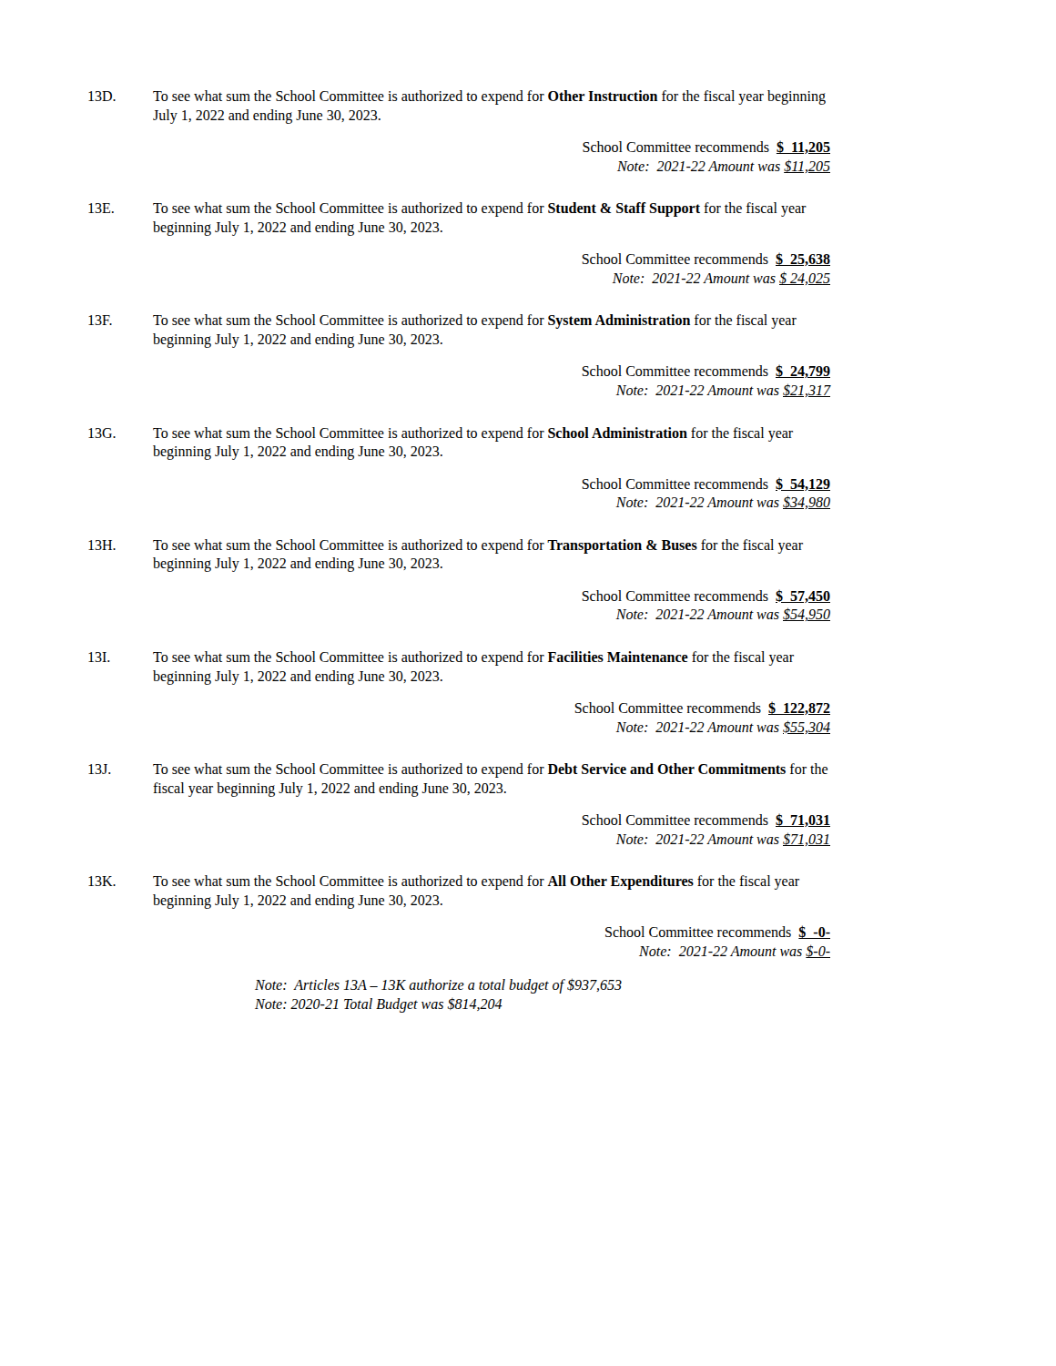13D.
To see what sum the School Committee is authorized to expend for Other Instruction for the fiscal year beginning July 1, 2022 and ending June 30, 2023.
School Committee recommends $ 11,205
Note: 2021-22 Amount was $11,205
13E.
To see what sum the School Committee is authorized to expend for Student & Staff Support for the fiscal year beginning July 1, 2022 and ending June 30, 2023.
School Committee recommends $ 25,638
Note: 2021-22 Amount was $ 24,025
13F.
To see what sum the School Committee is authorized to expend for System Administration for the fiscal year beginning July 1, 2022 and ending June 30, 2023.
School Committee recommends $ 24,799
Note: 2021-22 Amount was $21,317
13G.
To see what sum the School Committee is authorized to expend for School Administration for the fiscal year beginning July 1, 2022 and ending June 30, 2023.
School Committee recommends $ 54,129
Note: 2021-22 Amount was $34,980
13H.
To see what sum the School Committee is authorized to expend for Transportation & Buses for the fiscal year beginning July 1, 2022 and ending June 30, 2023.
School Committee recommends $ 57,450
Note: 2021-22 Amount was $54,950
13I.
To see what sum the School Committee is authorized to expend for Facilities Maintenance for the fiscal year beginning July 1, 2022 and ending June 30, 2023.
School Committee recommends $ 122,872
Note: 2021-22 Amount was $55,304
13J.
To see what sum the School Committee is authorized to expend for Debt Service and Other Commitments for the fiscal year beginning July 1, 2022 and ending June 30, 2023.
School Committee recommends $ 71,031
Note: 2021-22 Amount was $71,031
13K.
To see what sum the School Committee is authorized to expend for All Other Expenditures for the fiscal year beginning July 1, 2022 and ending June 30, 2023.
School Committee recommends $ -0-
Note: 2021-22 Amount was $-0-
Note: Articles 13A – 13K authorize a total budget of $937,653
Note: 2020-21 Total Budget was $814,204